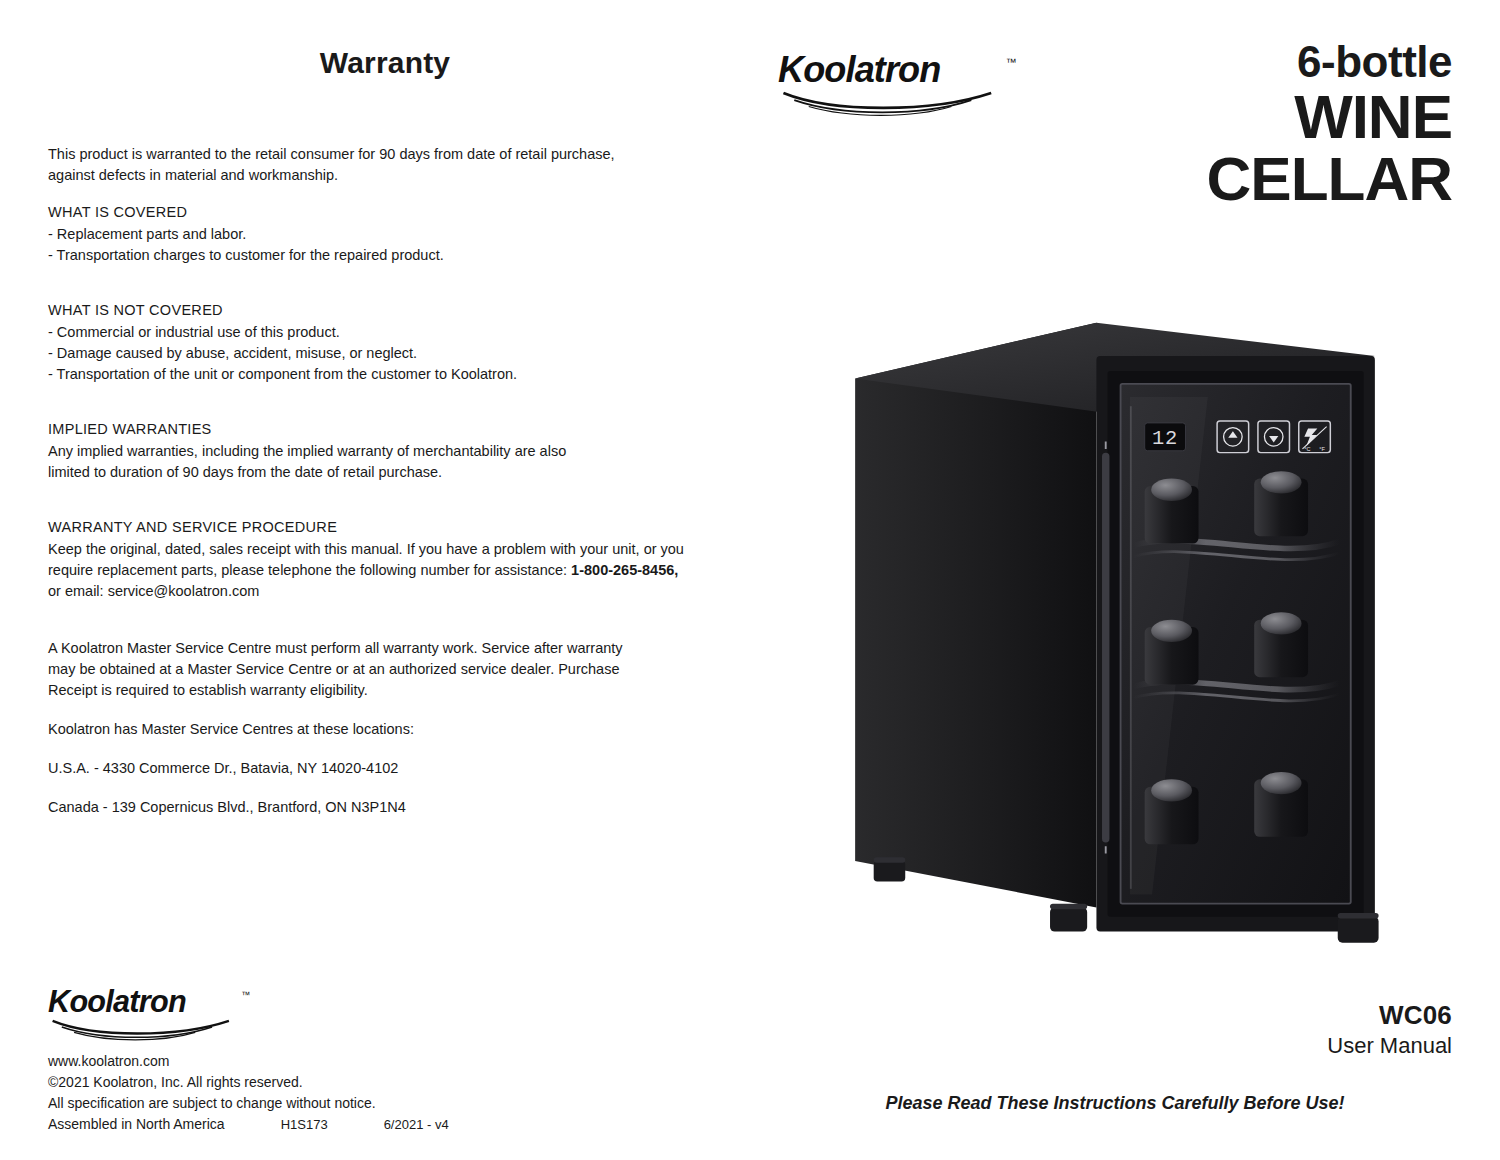Warranty
This product is warranted to the retail consumer for 90 days from date of retail purchase,
against defects in material and workmanship.
WHAT IS COVERED
Replacement parts and labor.
Transportation charges to customer for the repaired product.
WHAT IS NOT COVERED
Commercial or industrial use of this product.
Damage caused by abuse, accident, misuse, or neglect.
Transportation of the unit or component from the customer to Koolatron.
IMPLIED WARRANTIES
Any implied warranties, including the implied warranty of merchantability are also
limited to duration of 90 days from the date of retail purchase.
WARRANTY AND SERVICE PROCEDURE
Keep the original, dated, sales receipt with this manual. If you have a problem with your unit, or you require replacement parts, please telephone the following number for assistance: 1-800-265-8456,
or email: service@koolatron.com
A Koolatron Master Service Centre must perform all warranty work. Service after warranty
may be obtained at a Master Service Centre or at an authorized service dealer. Purchase
Receipt is required to establish warranty eligibility.
Koolatron has Master Service Centres at these locations:
U.S.A. - 4330 Commerce Dr., Batavia, NY 14020-4102
Canada - 139 Copernicus Blvd., Brantford, ON N3P1N4
Koolatron ™
www.koolatron.com
©2021 Koolatron, Inc. All rights reserved.
All specification are subject to change without notice.
Assembled in North America H1S173 6/2021 - v4
Koolatron ™
6-bottle
WINE CELLAR
12 °C °F
WC06
User Manual
Please Read These Instructions Carefully Before Use!